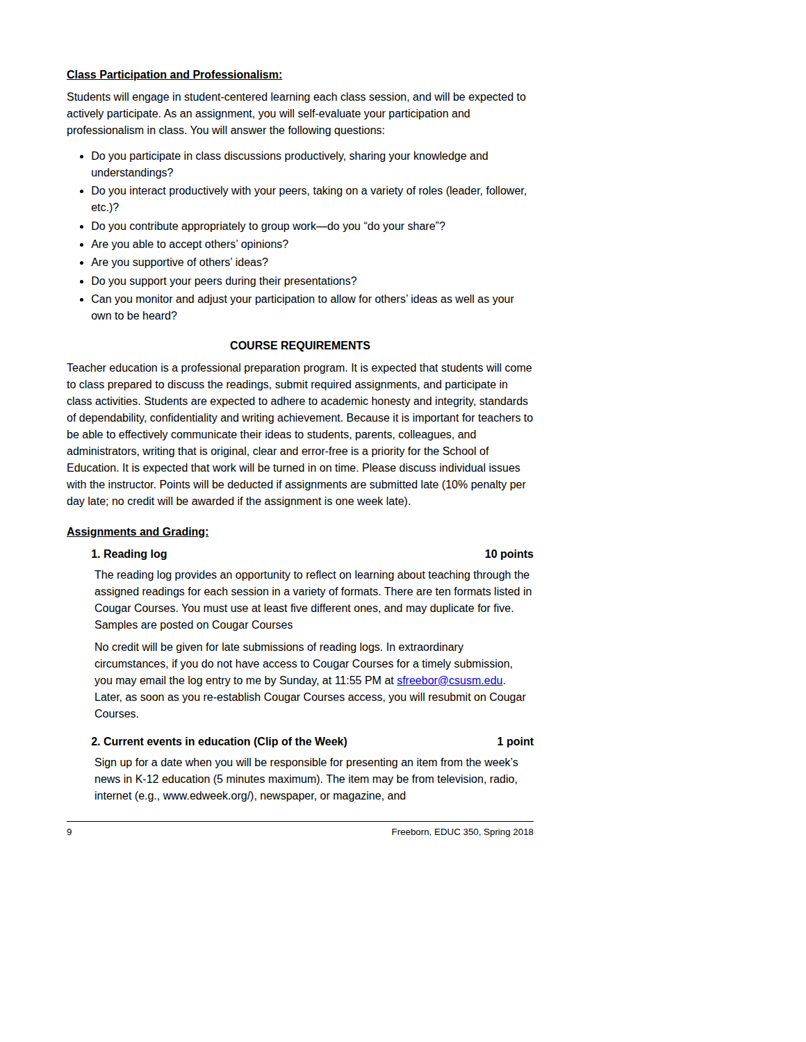Class Participation and Professionalism:
Students will engage in student-centered learning each class session, and will be expected to actively participate. As an assignment, you will self-evaluate your participation and professionalism in class. You will answer the following questions:
Do you participate in class discussions productively, sharing your knowledge and understandings?
Do you interact productively with your peers, taking on a variety of roles (leader, follower, etc.)?
Do you contribute appropriately to group work—do you “do your share”?
Are you able to accept others’ opinions?
Are you supportive of others’ ideas?
Do you support your peers during their presentations?
Can you monitor and adjust your participation to allow for others’ ideas as well as your own to be heard?
COURSE REQUIREMENTS
Teacher education is a professional preparation program. It is expected that students will come to class prepared to discuss the readings, submit required assignments, and participate in class activities. Students are expected to adhere to academic honesty and integrity, standards of dependability, confidentiality and writing achievement. Because it is important for teachers to be able to effectively communicate their ideas to students, parents, colleagues, and administrators, writing that is original, clear and error-free is a priority for the School of Education. It is expected that work will be turned in on time. Please discuss individual issues with the instructor. Points will be deducted if assignments are submitted late (10% penalty per day late; no credit will be awarded if the assignment is one week late).
Assignments and Grading:
Reading log 10 points
The reading log provides an opportunity to reflect on learning about teaching through the assigned readings for each session in a variety of formats. There are ten formats listed in Cougar Courses. You must use at least five different ones, and may duplicate for five. Samples are posted on Cougar Courses
No credit will be given for late submissions of reading logs. In extraordinary circumstances, if you do not have access to Cougar Courses for a timely submission, you may email the log entry to me by Sunday, at 11:55 PM at sfreebor@csusm.edu. Later, as soon as you re-establish Cougar Courses access, you will resubmit on Cougar Courses.
Current events in education (Clip of the Week) 1 point
Sign up for a date when you will be responsible for presenting an item from the week’s news in K-12 education (5 minutes maximum). The item may be from television, radio, internet (e.g., www.edweek.org/), newspaper, or magazine, and
9 Freeborn, EDUC 350, Spring 2018